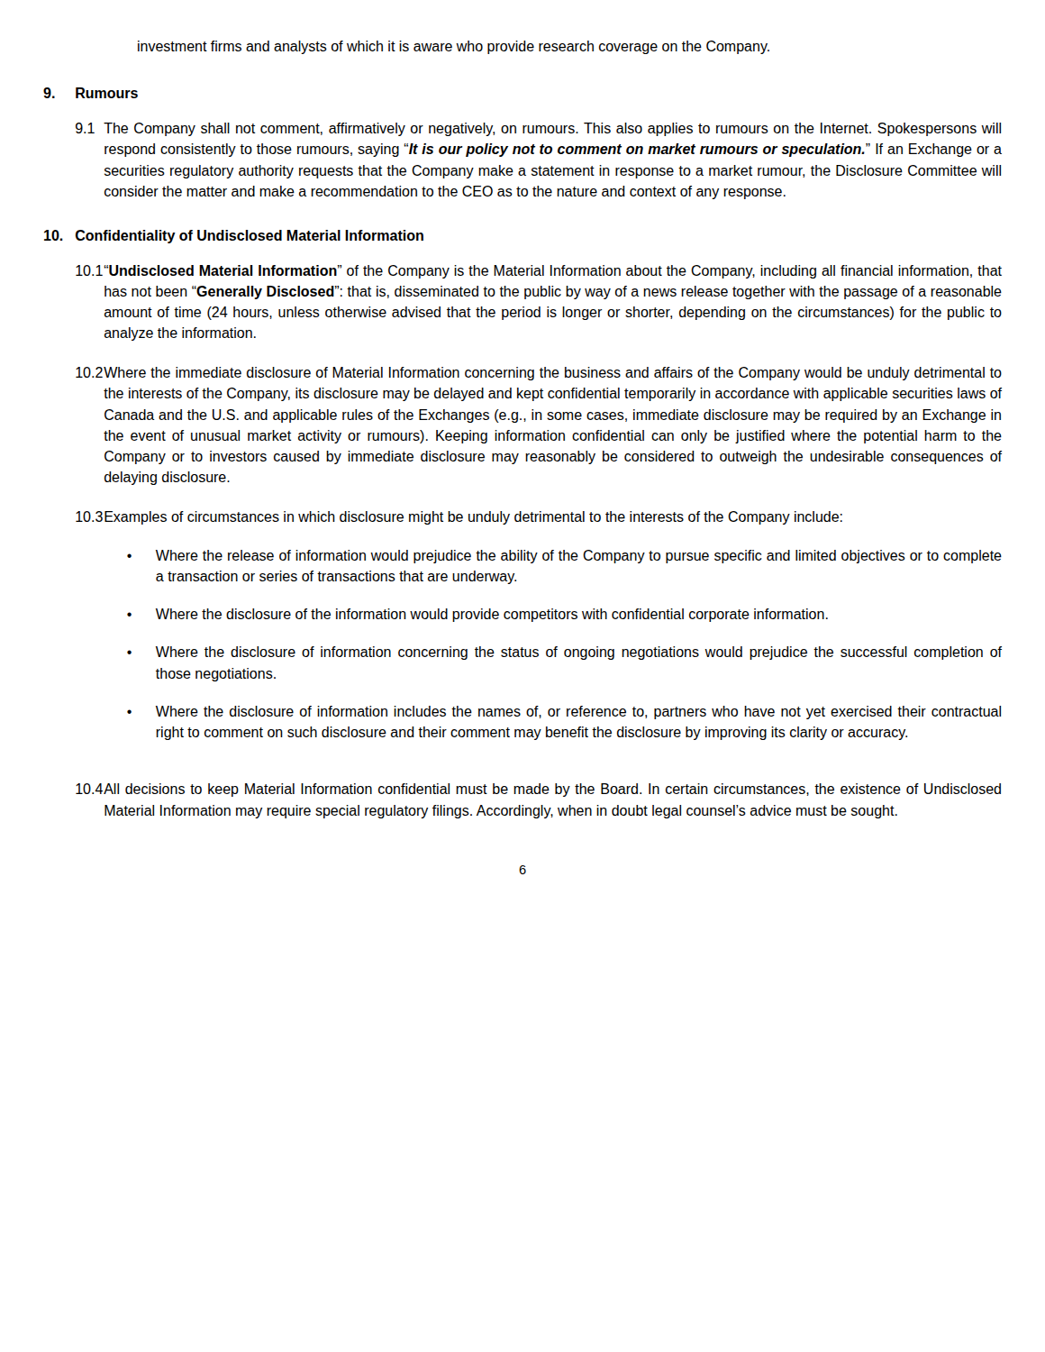investment firms and analysts of which it is aware who provide research coverage on the Company.
9. Rumours
9.1
The Company shall not comment, affirmatively or negatively, on rumours. This also applies to rumours on the Internet. Spokespersons will respond consistently to those rumours, saying “It is our policy not to comment on market rumours or speculation.” If an Exchange or a securities regulatory authority requests that the Company make a statement in response to a market rumour, the Disclosure Committee will consider the matter and make a recommendation to the CEO as to the nature and context of any response.
10. Confidentiality of Undisclosed Material Information
10.1
“Undisclosed Material Information” of the Company is the Material Information about the Company, including all financial information, that has not been “Generally Disclosed”: that is, disseminated to the public by way of a news release together with the passage of a reasonable amount of time (24 hours, unless otherwise advised that the period is longer or shorter, depending on the circumstances) for the public to analyze the information.
10.2
Where the immediate disclosure of Material Information concerning the business and affairs of the Company would be unduly detrimental to the interests of the Company, its disclosure may be delayed and kept confidential temporarily in accordance with applicable securities laws of Canada and the U.S. and applicable rules of the Exchanges (e.g., in some cases, immediate disclosure may be required by an Exchange in the event of unusual market activity or rumours). Keeping information confidential can only be justified where the potential harm to the Company or to investors caused by immediate disclosure may reasonably be considered to outweigh the undesirable consequences of delaying disclosure.
10.3
Examples of circumstances in which disclosure might be unduly detrimental to the interests of the Company include:
Where the release of information would prejudice the ability of the Company to pursue specific and limited objectives or to complete a transaction or series of transactions that are underway.
Where the disclosure of the information would provide competitors with confidential corporate information.
Where the disclosure of information concerning the status of ongoing negotiations would prejudice the successful completion of those negotiations.
Where the disclosure of information includes the names of, or reference to, partners who have not yet exercised their contractual right to comment on such disclosure and their comment may benefit the disclosure by improving its clarity or accuracy.
10.4
All decisions to keep Material Information confidential must be made by the Board. In certain circumstances, the existence of Undisclosed Material Information may require special regulatory filings. Accordingly, when in doubt legal counsel’s advice must be sought.
6